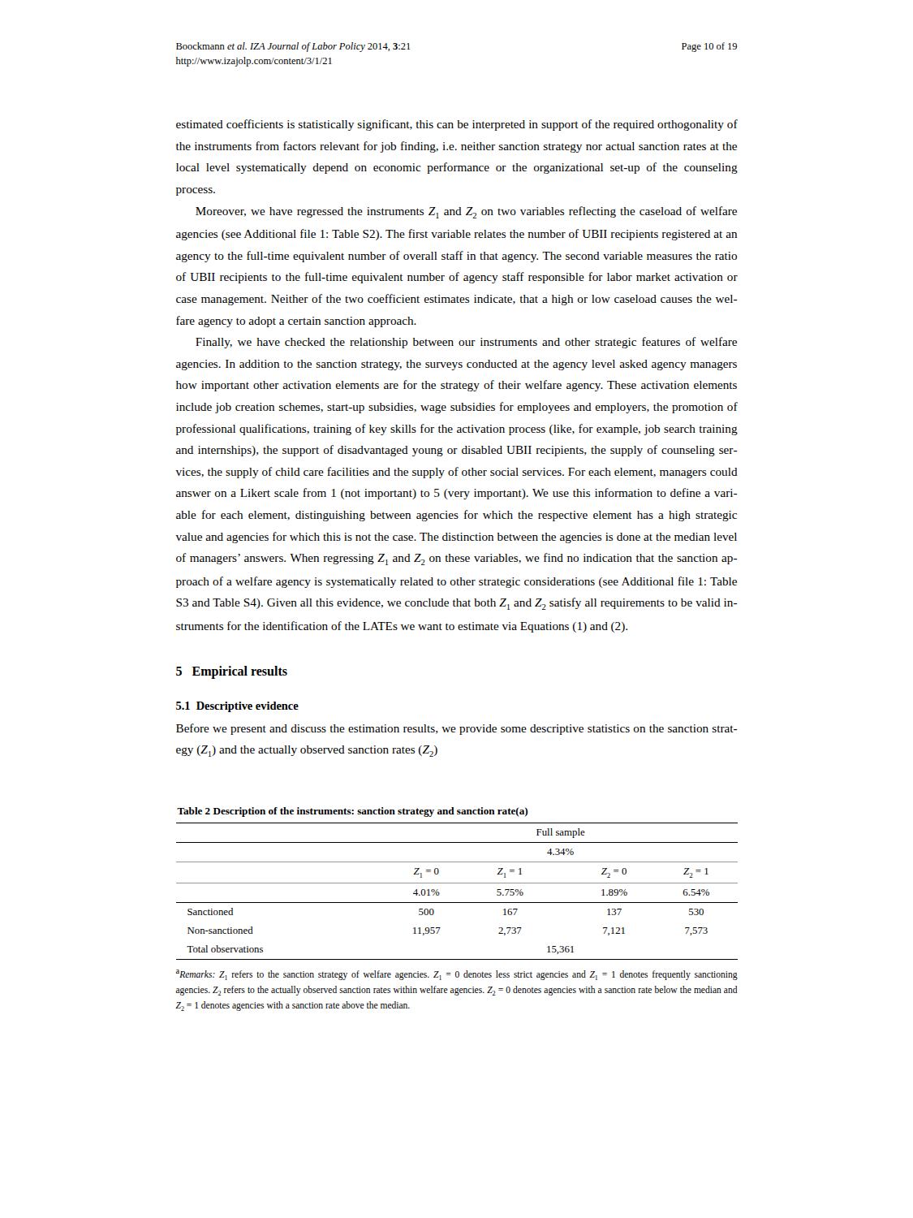Boockmann et al. IZA Journal of Labor Policy 2014, 3:21
http://www.izajolp.com/content/3/1/21
Page 10 of 19
estimated coefficients is statistically significant, this can be interpreted in support of the required orthogonality of the instruments from factors relevant for job finding, i.e. neither sanction strategy nor actual sanction rates at the local level systematically depend on economic performance or the organizational set-up of the counseling process.
Moreover, we have regressed the instruments Z1 and Z2 on two variables reflecting the caseload of welfare agencies (see Additional file 1: Table S2). The first variable relates the number of UBII recipients registered at an agency to the full-time equivalent number of overall staff in that agency. The second variable measures the ratio of UBII recipients to the full-time equivalent number of agency staff responsible for labor market activation or case management. Neither of the two coefficient estimates indicate, that a high or low caseload causes the welfare agency to adopt a certain sanction approach.
Finally, we have checked the relationship between our instruments and other strategic features of welfare agencies. In addition to the sanction strategy, the surveys conducted at the agency level asked agency managers how important other activation elements are for the strategy of their welfare agency. These activation elements include job creation schemes, start-up subsidies, wage subsidies for employees and employers, the promotion of professional qualifications, training of key skills for the activation process (like, for example, job search training and internships), the support of disadvantaged young or disabled UBII recipients, the supply of counseling services, the supply of child care facilities and the supply of other social services. For each element, managers could answer on a Likert scale from 1 (not important) to 5 (very important). We use this information to define a variable for each element, distinguishing between agencies for which the respective element has a high strategic value and agencies for which this is not the case. The distinction between the agencies is done at the median level of managers’ answers. When regressing Z1 and Z2 on these variables, we find no indication that the sanction approach of a welfare agency is systematically related to other strategic considerations (see Additional file 1: Table S3 and Table S4). Given all this evidence, we conclude that both Z1 and Z2 satisfy all requirements to be valid instruments for the identification of the LATEs we want to estimate via Equations (1) and (2).
5 Empirical results
5.1 Descriptive evidence
Before we present and discuss the estimation results, we provide some descriptive statistics on the sanction strategy (Z1) and the actually observed sanction rates (Z2)
Table 2 Description of the instruments: sanction strategy and sanction rate(a)
| | Full sample |
| | 4.34% |
| | Z 1 = 0 | Z 1 = 1 | | Z 2 = 0 | Z 2 = 1 |
| | 4.01% | 5.75% | | 1.89% | 6.54% |
| Sanctioned | 500 | 167 | | 137 | 530 |
| Non-sanctioned | 11,957 | 2,737 | | 7,121 | 7,573 |
| Total observations | 15,361 |
aRemarks: Z1 refers to the sanction strategy of welfare agencies. Z1 = 0 denotes less strict agencies and Z1 = 1 denotes frequently sanctioning agencies. Z2 refers to the actually observed sanction rates within welfare agencies. Z2 = 0 denotes agencies with a sanction rate below the median and Z2 = 1 denotes agencies with a sanction rate above the median.